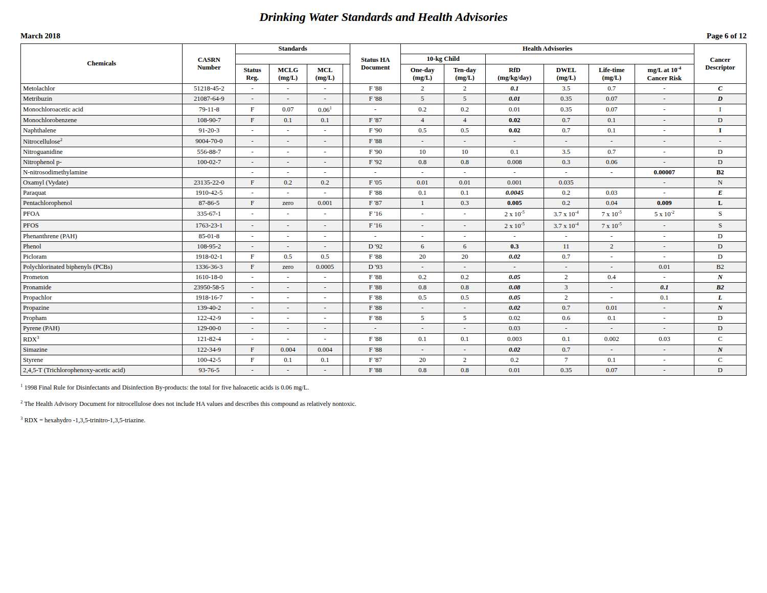Drinking Water Standards and Health Advisories
March 2018 Page 6 of 12
| Chemicals | CASRN Number | Standards | Status HA Document | Health Advisories | Cancer Descriptor |
| --- | --- | --- | --- | --- | --- |
| | 10-kg Child | |
| Status Reg. | MCLG (mg/L) | MCL (mg/L) | | One-day (mg/L) | Ten-day (mg/L) | RfD (mg/kg/day) | DWEL (mg/L) | Life-time (mg/L) | mg/L at 10 -4 Cancer Risk |
| Metolachlor | 51218-45-2 | - | - | - | | F '88 | 2 | 2 | 0.1 | 3.5 | 0.7 | - | C |
| Metribuzin | 21087-64-9 | - | - | - | | F '88 | 5 | 5 | 0.01 | 0.35 | 0.07 | - | D |
| Monochloroacetic acid | 79-11-8 | F | 0.07 | 0.06 1 | | - | 0.2 | 0.2 | 0.01 | 0.35 | 0.07 | - | I |
| Monochlorobenzene | 108-90-7 | F | 0.1 | 0.1 | | F '87 | 4 | 4 | 0.02 | 0.7 | 0.1 | - | D |
| Naphthalene | 91-20-3 | - | - | - | | F '90 | 0.5 | 0.5 | 0.02 | 0.7 | 0.1 | - | I |
| Nitrocellulose 2 | 9004-70-0 | - | - | - | | F '88 | - | - | - | - | - | - | - |
| Nitroguanidine | 556-88-7 | - | - | - | | F '90 | 10 | 10 | 0.1 | 3.5 | 0.7 | - | D |
| Nitrophenol p- | 100-02-7 | - | - | - | | F '92 | 0.8 | 0.8 | 0.008 | 0.3 | 0.06 | - | D |
| N-nitrosodimethylamine | | - | - | - | | - | - | - | - | - | - | 0.00007 | B2 |
| Oxamyl (Vydate) | 23135-22-0 | F | 0.2 | 0.2 | | F '05 | 0.01 | 0.01 | 0.001 | 0.035 | | - | N |
| Paraquat | 1910-42-5 | - | - | - | | F '88 | 0.1 | 0.1 | 0.0045 | 0.2 | 0.03 | - | E |
| Pentachlorophenol | 87-86-5 | F | zero | 0.001 | | F '87 | 1 | 0.3 | 0.005 | 0.2 | 0.04 | 0.009 | L |
| PFOA | 335-67-1 | - | - | - | | F '16 | - | - | 2 x 10 -5 | 3.7 x 10 -4 | 7 x 10 -5 | 5 x 10 -2 | S |
| PFOS | 1763-23-1 | - | - | - | | F '16 | - | - | 2 x 10 -5 | 3.7 x 10 -4 | 7 x 10 -5 | - | S |
| Phenanthrene (PAH) | 85-01-8 | - | - | - | | - | - | - | - | - | - | - | D |
| Phenol | 108-95-2 | - | - | - | | D '92 | 6 | 6 | 0.3 | 11 | 2 | - | D |
| Picloram | 1918-02-1 | F | 0.5 | 0.5 | | F '88 | 20 | 20 | 0.02 | 0.7 | - | - | D |
| Polychlorinated biphenyls (PCBs) | 1336-36-3 | F | zero | 0.0005 | | D '93 | - | - | - | - | - | 0.01 | B2 |
| Prometon | 1610-18-0 | - | - | - | | F '88 | 0.2 | 0.2 | 0.05 | 2 | 0.4 | - | N |
| Pronamide | 23950-58-5 | - | - | - | | F '88 | 0.8 | 0.8 | 0.08 | 3 | - | 0.1 | B2 |
| Propachlor | 1918-16-7 | - | - | - | | F '88 | 0.5 | 0.5 | 0.05 | 2 | - | 0.1 | L |
| Propazine | 139-40-2 | - | - | - | | F '88 | - | - | 0.02 | 0.7 | 0.01 | - | N |
| Propham | 122-42-9 | - | - | - | | F '88 | 5 | 5 | 0.02 | 0.6 | 0.1 | - | D |
| Pyrene (PAH) | 129-00-0 | - | - | - | | - | - | - | 0.03 | - | - | - | D |
| RDX 3 | 121-82-4 | - | - | - | | F '88 | 0.1 | 0.1 | 0.003 | 0.1 | 0.002 | 0.03 | C |
| Simazine | 122-34-9 | F | 0.004 | 0.004 | | F '88 | - | - | 0.02 | 0.7 | - | - | N |
| Styrene | 100-42-5 | F | 0.1 | 0.1 | | F '87 | 20 | 2 | 0.2 | 7 | 0.1 | - | C |
| 2,4,5-T (Trichlorophenoxy-acetic acid) | 93-76-5 | - | - | - | | F '88 | 0.8 | 0.8 | 0.01 | 0.35 | 0.07 | - | D |
1 1998 Final Rule for Disinfectants and Disinfection By-products: the total for five haloacetic acids is 0.06 mg/L.
2 The Health Advisory Document for nitrocellulose does not include HA values and describes this compound as relatively nontoxic.
3 RDX = hexahydro -1,3,5-trinitro-1,3,5-triazine.